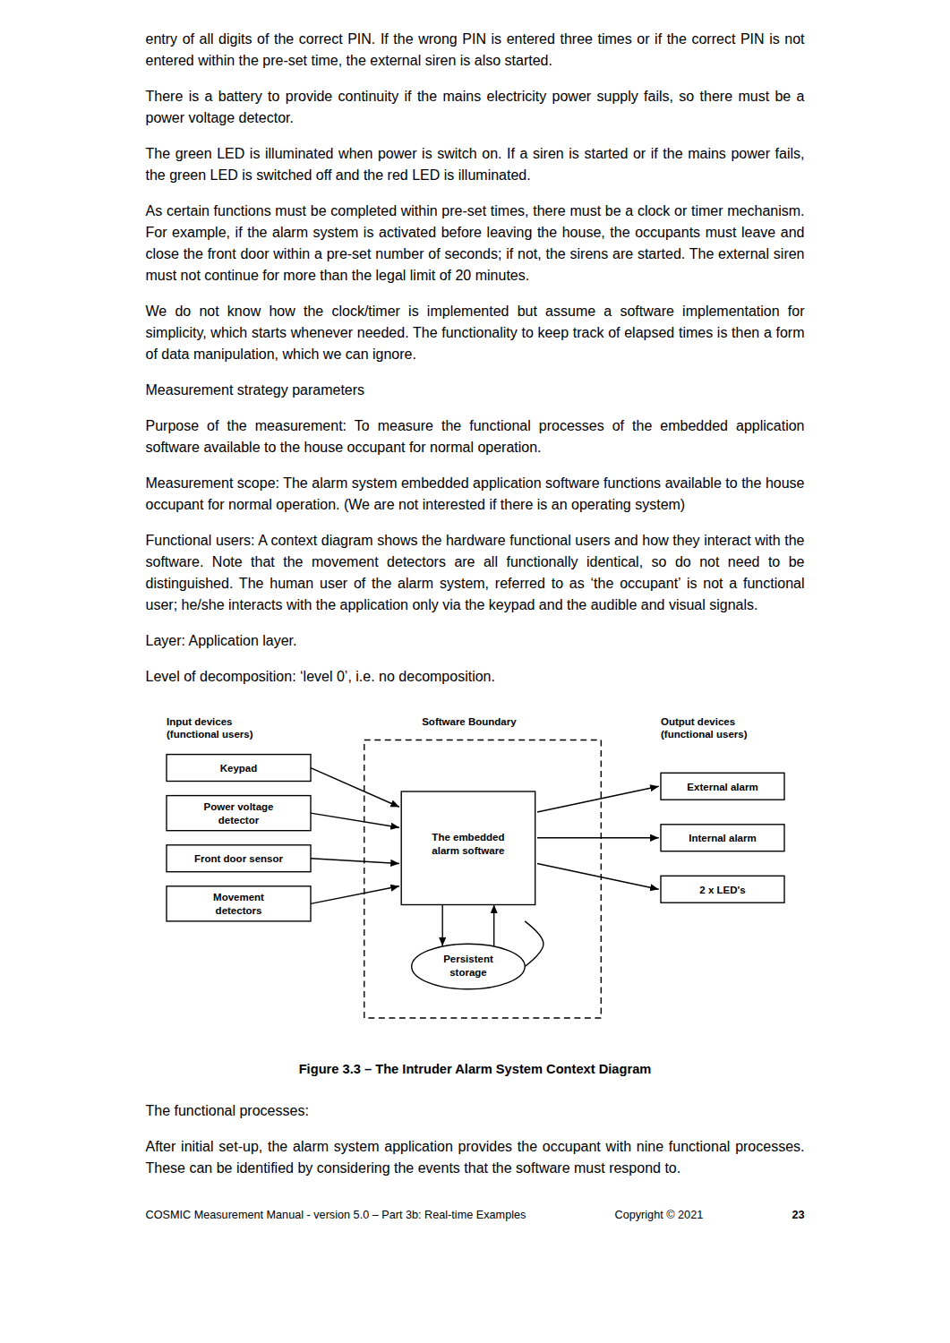entry of all digits of the correct PIN. If the wrong PIN is entered three times or if the correct PIN is not entered within the pre-set time, the external siren is also started.
There is a battery to provide continuity if the mains electricity power supply fails, so there must be a power voltage detector.
The green LED is illuminated when power is switch on. If a siren is started or if the mains power fails, the green LED is switched off and the red LED is illuminated.
As certain functions must be completed within pre-set times, there must be a clock or timer mechanism. For example, if the alarm system is activated before leaving the house, the occupants must leave and close the front door within a pre-set number of seconds; if not, the sirens are started. The external siren must not continue for more than the legal limit of 20 minutes.
We do not know how the clock/timer is implemented but assume a software implementation for simplicity, which starts whenever needed. The functionality to keep track of elapsed times is then a form of data manipulation, which we can ignore.
Measurement strategy parameters
Purpose of the measurement: To measure the functional processes of the embedded application software available to the house occupant for normal operation.
Measurement scope: The alarm system embedded application software functions available to the house occupant for normal operation. (We are not interested if there is an operating system)
Functional users: A context diagram shows the hardware functional users and how they interact with the software. Note that the movement detectors are all functionally identical, so do not need to be distinguished. The human user of the alarm system, referred to as ‘the occupant’ is not a functional user; he/she interacts with the application only via the keypad and the audible and visual signals.
Layer: Application layer.
Level of decomposition: ‘level 0’, i.e. no decomposition.
The Intruder Alarm System Context Diagram Context diagram showing input devices (functional users): Keypad, Power voltage detector, Front door sensor, Movement detectors, each with an arrow pointing into the software boundary containing "The embedded alarm software". Arrows from the software point to output devices (functional users): External alarm, Internal alarm, and 2 x LED's. Inside the boundary, arrows connect the software to Persistent storage in both directions. Input devices (functional users) Software Boundary Output devices (functional users) Keypad Power voltage detector Front door sensor Movement detectors The embedded alarm software External alarm Internal alarm 2 x LED's Persistent storage
Figure 3.3 – The Intruder Alarm System Context Diagram
The functional processes:
After initial set-up, the alarm system application provides the occupant with nine functional processes. These can be identified by considering the events that the software must respond to.
COSMIC Measurement Manual - version 5.0 – Part 3b: Real-time Examples Copyright © 2021 23